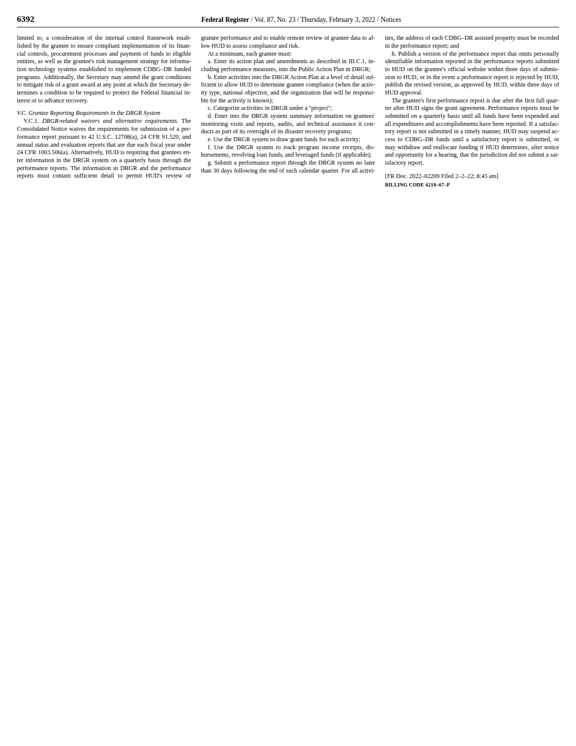6392
Federal Register / Vol. 87, No. 23 / Thursday, February 3, 2022 / Notices
limited to, a consideration of the internal control framework established by the grantee to ensure compliant implementation of its financial controls, procurement processes and payment of funds to eligible entities, as well as the grantee's risk management strategy for information technology systems established to implement CDBG–DR funded programs. Additionally, the Secretary may amend the grant conditions to mitigate risk of a grant award at any point at which the Secretary determines a condition to be required to protect the Federal financial interest or to advance recovery.
V.C. Grantee Reporting Requirements in the DRGR System
V.C.1. DRGR-related waivers and alternative requirements. The Consolidated Notice waives the requirements for submission of a performance report pursuant to 42 U.S.C. 12708(a), 24 CFR 91.520, and annual status and evaluation reports that are due each fiscal year under 24 CFR 1003.506(a). Alternatively, HUD is requiring that grantees enter information in the DRGR system on a quarterly basis through the performance reports. The information in DRGR and the performance reports must contain sufficient detail to permit HUD's review of grantee performance and to enable remote review of grantee data to allow HUD to assess compliance and risk.
At a minimum, each grantee must:
a. Enter its action plan and amendments as described in III.C.1, including performance measures, into the Public Action Plan in DRGR;
b. Enter activities into the DRGR Action Plan at a level of detail sufficient to allow HUD to determine grantee compliance (when the activity type, national objective, and the organization that will be responsible for the activity is known);
c. Categorize activities in DRGR under a ''project'';
d. Enter into the DRGR system summary information on grantees' monitoring visits and reports, audits, and technical assistance it conducts as part of its oversight of its disaster recovery programs;
e. Use the DRGR system to draw grant funds for each activity;
f. Use the DRGR system to track program income receipts, disbursements, revolving loan funds, and leveraged funds (if applicable);
g. Submit a performance report through the DRGR system no later than 30 days following the end of each calendar quarter. For all activities, the address of each CDBG–DR assisted property must be recorded in the performance report; and
h. Publish a version of the performance report that omits personally identifiable information reported in the performance reports submitted to HUD on the grantee's official website within three days of submission to HUD, or in the event a performance report is rejected by HUD, publish the revised version, as approved by HUD, within three days of HUD approval.
The grantee's first performance report is due after the first full quarter after HUD signs the grant agreement. Performance reports must be submitted on a quarterly basis until all funds have been expended and all expenditures and accomplishments have been reported. If a satisfactory report is not submitted in a timely manner, HUD may suspend access to CDBG–DR funds until a satisfactory report is submitted, or may withdraw and reallocate funding if HUD determines, after notice and opportunity for a hearing, that the jurisdiction did not submit a satisfactory report.
[FR Doc. 2022–02209 Filed 2–2–22; 8:45 am]
BILLING CODE 4210–67–P